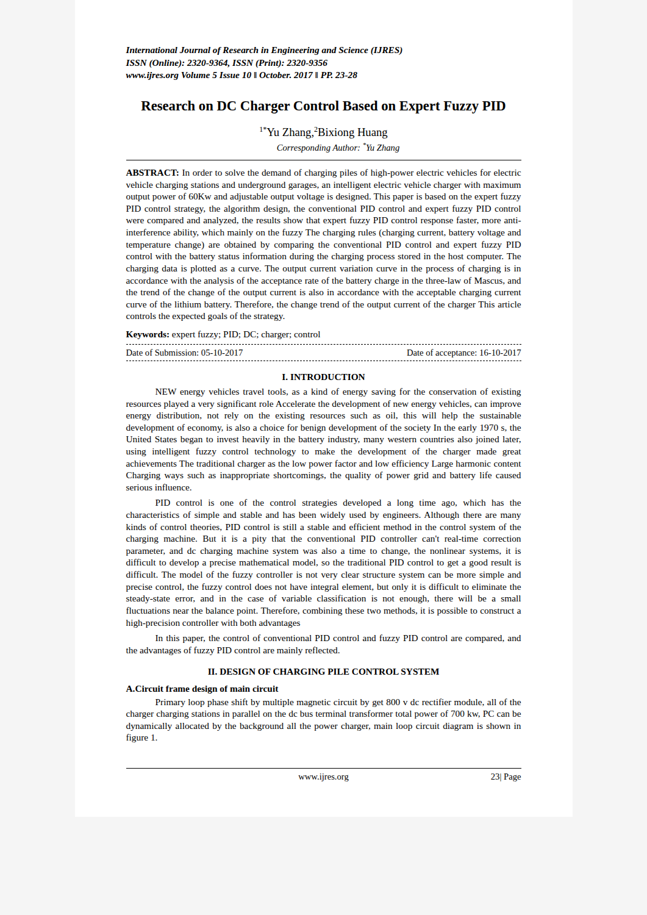International Journal of Research in Engineering and Science (IJRES)
ISSN (Online): 2320-9364, ISSN (Print): 2320-9356
www.ijres.org Volume 5 Issue 10 ǁ October. 2017 ǁ PP. 23-28
Research on DC Charger Control Based on Expert Fuzzy PID
1*Yu Zhang,2Bixiong Huang
Corresponding Author: *Yu Zhang
ABSTRACT: In order to solve the demand of charging piles of high-power electric vehicles for electric vehicle charging stations and underground garages, an intelligent electric vehicle charger with maximum output power of 60Kw and adjustable output voltage is designed. This paper is based on the expert fuzzy PID control strategy, the algorithm design, the conventional PID control and expert fuzzy PID control were compared and analyzed, the results show that expert fuzzy PID control response faster, more anti-interference ability, which mainly on the fuzzy The charging rules (charging current, battery voltage and temperature change) are obtained by comparing the conventional PID control and expert fuzzy PID control with the battery status information during the charging process stored in the host computer. The charging data is plotted as a curve. The output current variation curve in the process of charging is in accordance with the analysis of the acceptance rate of the battery charge in the three-law of Mascus, and the trend of the change of the output current is also in accordance with the acceptable charging current curve of the lithium battery. Therefore, the change trend of the output current of the charger This article controls the expected goals of the strategy.
Keywords: expert fuzzy; PID; DC; charger; control
Date of Submission: 05-10-2017 Date of acceptance: 16-10-2017
I. INTRODUCTION
NEW energy vehicles travel tools, as a kind of energy saving for the conservation of existing resources played a very significant role Accelerate the development of new energy vehicles, can improve energy distribution, not rely on the existing resources such as oil, this will help the sustainable development of economy, is also a choice for benign development of the society In the early 1970 s, the United States began to invest heavily in the battery industry, many western countries also joined later, using intelligent fuzzy control technology to make the development of the charger made great achievements The traditional charger as the low power factor and low efficiency Large harmonic content Charging ways such as inappropriate shortcomings, the quality of power grid and battery life caused serious influence.
PID control is one of the control strategies developed a long time ago, which has the characteristics of simple and stable and has been widely used by engineers. Although there are many kinds of control theories, PID control is still a stable and efficient method in the control system of the charging machine. But it is a pity that the conventional PID controller can't real-time correction parameter, and dc charging machine system was also a time to change, the nonlinear systems, it is difficult to develop a precise mathematical model, so the traditional PID control to get a good result is difficult. The model of the fuzzy controller is not very clear structure system can be more simple and precise control, the fuzzy control does not have integral element, but only it is difficult to eliminate the steady-state error, and in the case of variable classification is not enough, there will be a small fluctuations near the balance point. Therefore, combining these two methods, it is possible to construct a high-precision controller with both advantages
In this paper, the control of conventional PID control and fuzzy PID control are compared, and the advantages of fuzzy PID control are mainly reflected.
II. DESIGN OF CHARGING PILE CONTROL SYSTEM
A.Circuit frame design of main circuit
Primary loop phase shift by multiple magnetic circuit by get 800 v dc rectifier module, all of the charger charging stations in parallel on the dc bus terminal transformer total power of 700 kw, PC can be dynamically allocated by the background all the power charger, main loop circuit diagram is shown in figure 1.
www.ijres.org 23| Page